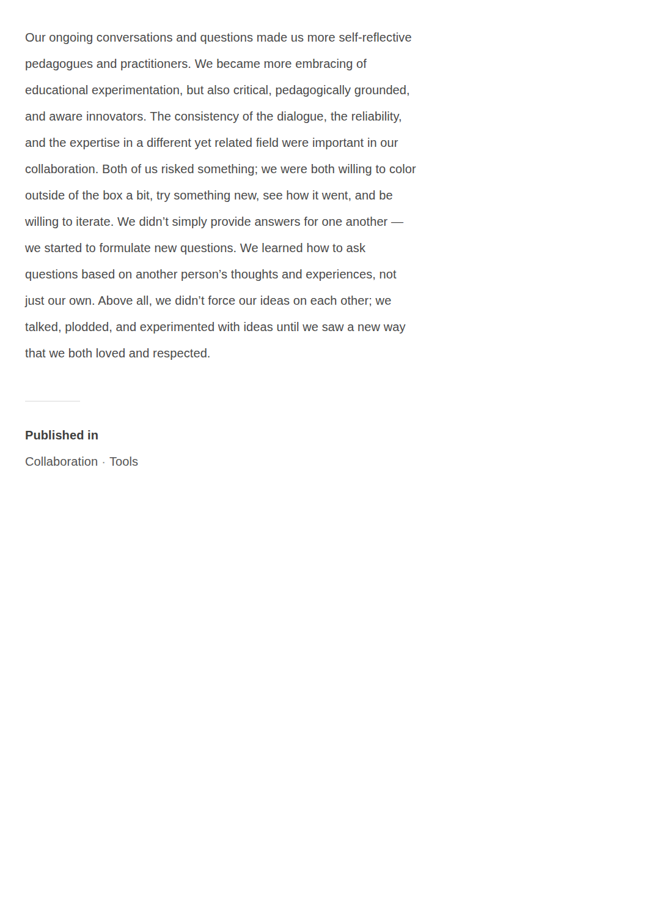Our ongoing conversations and questions made us more self-reflective pedagogues and practitioners. We became more embracing of educational experimentation, but also critical, pedagogically grounded, and aware innovators. The consistency of the dialogue, the reliability, and the expertise in a different yet related field were important in our collaboration. Both of us risked something; we were both willing to color outside of the box a bit, try something new, see how it went, and be willing to iterate. We didn’t simply provide answers for one another — we started to formulate new questions. We learned how to ask questions based on another person’s thoughts and experiences, not just our own. Above all, we didn’t force our ideas on each other; we talked, plodded, and experimented with ideas until we saw a new way that we both loved and respected.
Published in
Collaboration·Tools